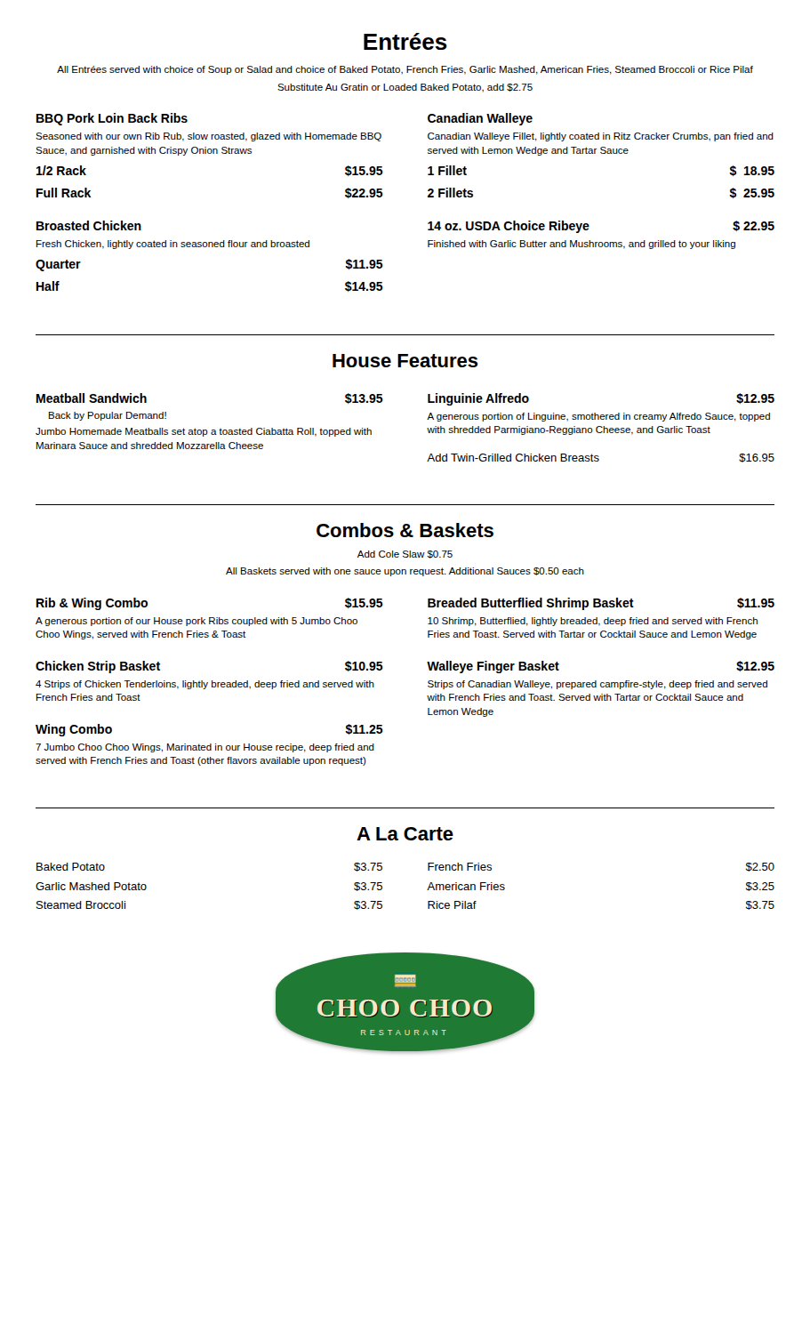Entrées
All Entrées served with choice of Soup or Salad and choice of Baked Potato, French Fries, Garlic Mashed, American Fries, Steamed Broccoli or Rice Pilaf
Substitute Au Gratin or Loaded Baked Potato, add $2.75
BBQ Pork Loin Back Ribs
Seasoned with our own Rib Rub, slow roasted, glazed with Homemade BBQ Sauce, and garnished with Crispy Onion Straws
1/2 Rack$15.95
Full Rack$22.95
Broasted Chicken
Fresh Chicken, lightly coated in seasoned flour and broasted
Quarter$11.95
Half$14.95
Canadian Walleye
Canadian Walleye Fillet, lightly coated in Ritz Cracker Crumbs, pan fried and served with Lemon Wedge and Tartar Sauce
1 Fillet$ 18.95
2 Fillets$ 25.95
14 oz. USDA Choice Ribeye$ 22.95
Finished with Garlic Butter and Mushrooms, and grilled to your liking
House Features
Meatball Sandwich$13.95
Back by Popular Demand!
Jumbo Homemade Meatballs set atop a toasted Ciabatta Roll, topped with Marinara Sauce and shredded Mozzarella Cheese
Linguinie Alfredo$12.95
A generous portion of Linguine, smothered in creamy Alfredo Sauce, topped with shredded Parmigiano-Reggiano Cheese, and Garlic Toast
Add Twin-Grilled Chicken Breasts$16.95
Combos & Baskets
Add Cole Slaw $0.75
All Baskets served with one sauce upon request. Additional Sauces $0.50 each
Rib & Wing Combo$15.95
A generous portion of our House pork Ribs coupled with 5 Jumbo Choo Choo Wings, served with French Fries & Toast
Chicken Strip Basket$10.95
4 Strips of Chicken Tenderloins, lightly breaded, deep fried and served with French Fries and Toast
Wing Combo$11.25
7 Jumbo Choo Choo Wings, Marinated in our House recipe, deep fried and served with French Fries and Toast (other flavors available upon request)
Breaded Butterflied Shrimp Basket$11.95
10 Shrimp, Butterflied, lightly breaded, deep fried and served with French Fries and Toast. Served with Tartar or Cocktail Sauce and Lemon Wedge
Walleye Finger Basket$12.95
Strips of Canadian Walleye, prepared campfire-style, deep fried and served with French Fries and Toast. Served with Tartar or Cocktail Sauce and Lemon Wedge
A La Carte
Baked Potato$3.75
Garlic Mashed Potato$3.75
Steamed Broccoli$3.75
French Fries$2.50
American Fries$3.25
Rice Pilaf$3.75
🚃
CHOO CHOO
RESTAURANT